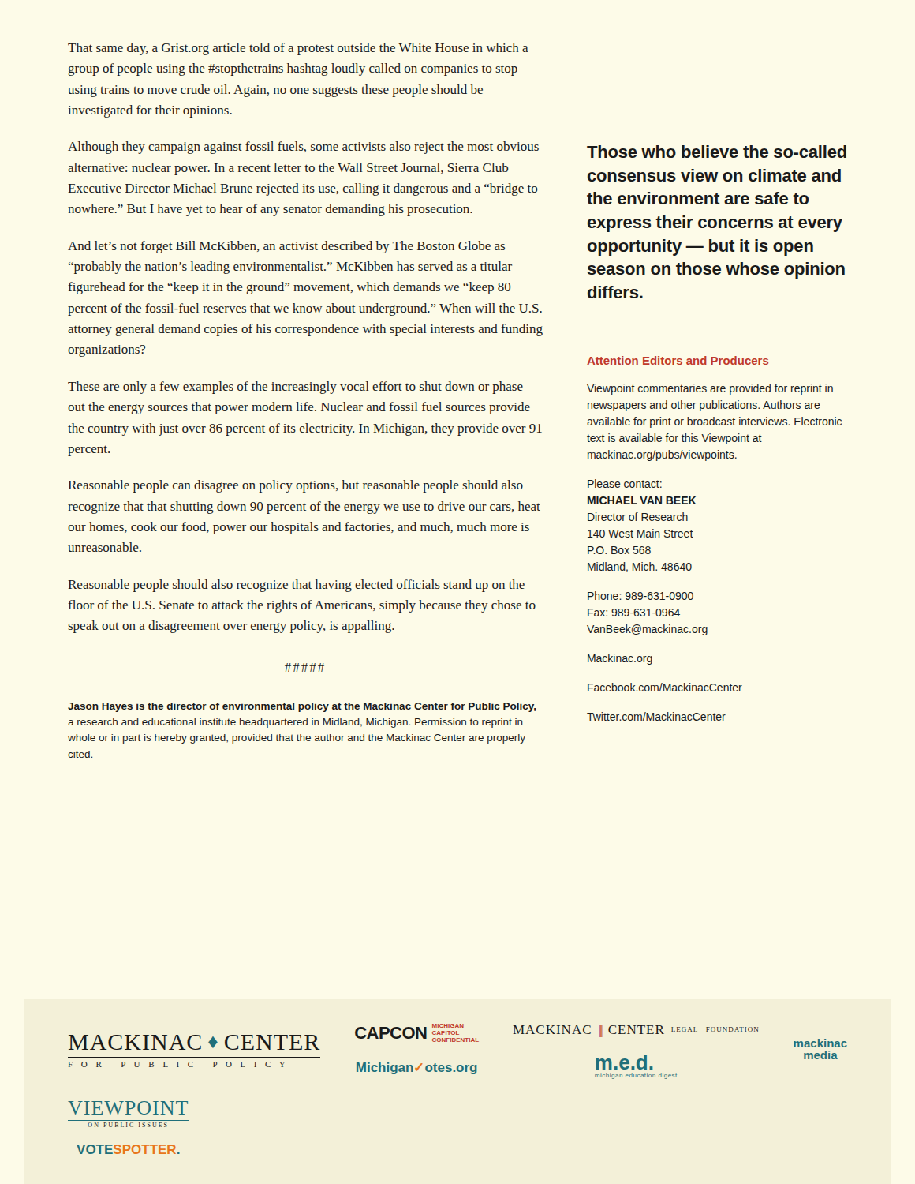That same day, a Grist.org article told of a protest outside the White House in which a group of people using the #stopthetrains hashtag loudly called on companies to stop using trains to move crude oil. Again, no one suggests these people should be investigated for their opinions.
Although they campaign against fossil fuels, some activists also reject the most obvious alternative: nuclear power. In a recent letter to the Wall Street Journal, Sierra Club Executive Director Michael Brune rejected its use, calling it dangerous and a “bridge to nowhere.” But I have yet to hear of any senator demanding his prosecution.
And let’s not forget Bill McKibben, an activist described by The Boston Globe as “probably the nation’s leading environmentalist.” McKibben has served as a titular figurehead for the “keep it in the ground” movement, which demands we “keep 80 percent of the fossil-fuel reserves that we know about underground.” When will the U.S. attorney general demand copies of his correspondence with special interests and funding organizations?
These are only a few examples of the increasingly vocal effort to shut down or phase out the energy sources that power modern life. Nuclear and fossil fuel sources provide the country with just over 86 percent of its electricity. In Michigan, they provide over 91 percent.
Reasonable people can disagree on policy options, but reasonable people should also recognize that that shutting down 90 percent of the energy we use to drive our cars, heat our homes, cook our food, power our hospitals and factories, and much, much more is unreasonable.
Reasonable people should also recognize that having elected officials stand up on the floor of the U.S. Senate to attack the rights of Americans, simply because they chose to speak out on a disagreement over energy policy, is appalling.
#####
Jason Hayes is the director of environmental policy at the Mackinac Center for Public Policy, a research and educational institute headquartered in Midland, Michigan. Permission to reprint in whole or in part is hereby granted, provided that the author and the Mackinac Center are properly cited.
Those who believe the so-called consensus view on climate and the environment are safe to express their concerns at every opportunity — but it is open season on those whose opinion differs.
Attention Editors and Producers
Viewpoint commentaries are provided for reprint in newspapers and other publications. Authors are available for print or broadcast interviews. Electronic text is available for this Viewpoint at mackinac.org/pubs/viewpoints.
Please contact:
MICHAEL VAN BEEK
Director of Research
140 West Main Street
P.O. Box 568
Midland, Mich. 48640
Phone: 989-631-0900
Fax: 989-631-0964
VanBeek@mackinac.org
Mackinac.org
Facebook.com/MackinacCenter
Twitter.com/MackinacCenter
MACKINAC ♦ CENTER
F O R P U B L I C P O L I C Y
CAPCON MICHIGAN
CAPITOL
CONFIDENTIAL
Michigan✓otes.org
MACKINAC ||| CENTER
LEGAL FOUNDATION
m.e.d.
michigan education digest
mackinac
media
VIEWPOINT
ON PUBLIC ISSUES
VOTESPOTTER.